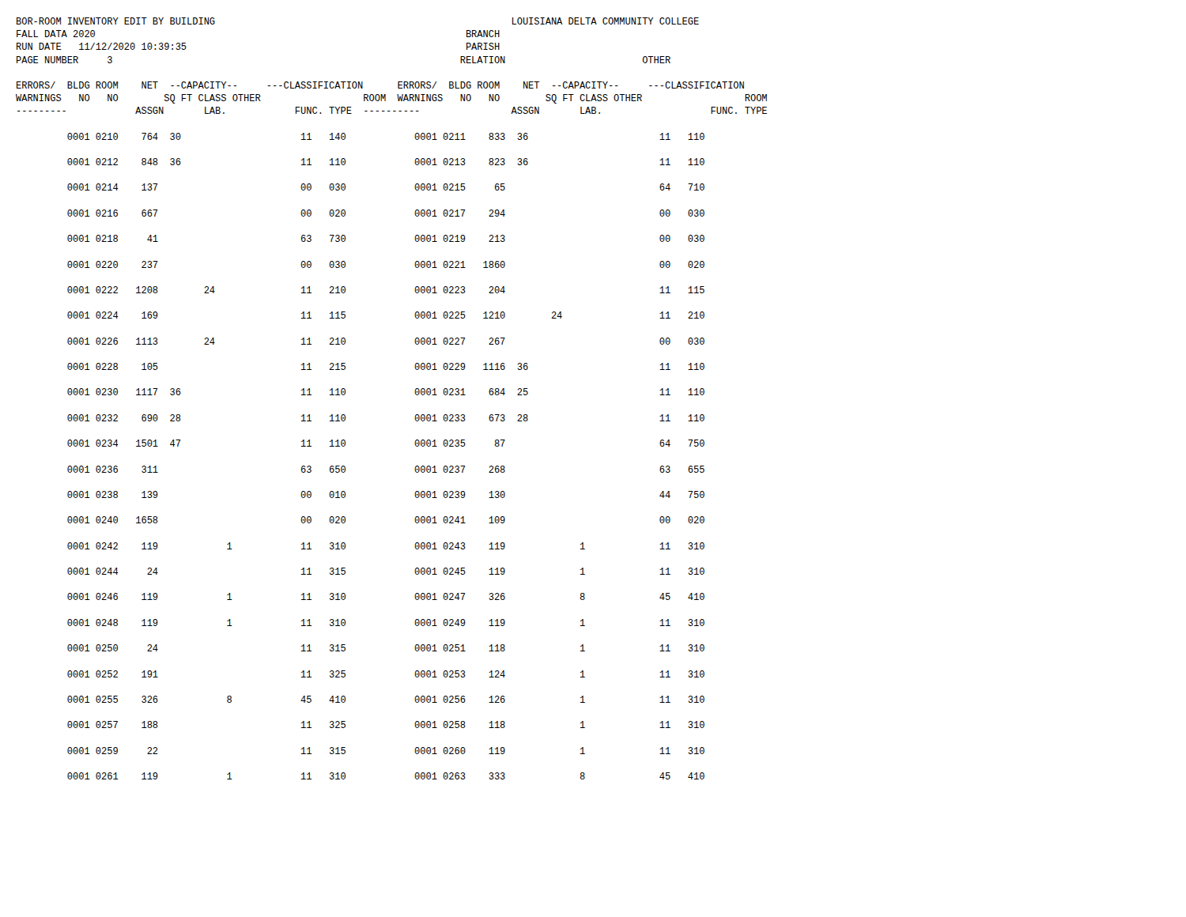BOR-ROOM INVENTORY EDIT BY BUILDING                                                    LOUISIANA DELTA COMMUNITY COLLEGE
FALL DATA 2020                                                                 BRANCH
RUN DATE   11/12/2020 10:39:35                                                 PARISH
PAGE NUMBER     3                                                             RELATION                        OTHER

ERRORS/  BLDG ROOM    NET  --CAPACITY--     ---CLASSIFICATION      ERRORS/  BLDG ROOM    NET  --CAPACITY--     ---CLASSIFICATION
WARNINGS   NO   NO        SQ FT CLASS OTHER                  ROOM  WARNINGS   NO   NO        SQ FT CLASS OTHER                  ROOM
---------            ASSGN       LAB.            FUNC. TYPE  ----------                ASSGN       LAB.                   FUNC. TYPE

         0001 0210    764  30                     11   140            0001 0211    833  36                       11   110

         0001 0212    848  36                     11   110            0001 0213    823  36                       11   110

         0001 0214    137                         00   030            0001 0215     65                           64   710

         0001 0216    667                         00   020            0001 0217    294                           00   030

         0001 0218     41                         63   730            0001 0219    213                           00   030

         0001 0220    237                         00   030            0001 0221   1860                           00   020

         0001 0222   1208        24               11   210            0001 0223    204                           11   115

         0001 0224    169                         11   115            0001 0225   1210        24                 11   210

         0001 0226   1113        24               11   210            0001 0227    267                           00   030

         0001 0228    105                         11   215            0001 0229   1116  36                       11   110

         0001 0230   1117  36                     11   110            0001 0231    684  25                       11   110

         0001 0232    690  28                     11   110            0001 0233    673  28                       11   110

         0001 0234   1501  47                     11   110            0001 0235     87                           64   750

         0001 0236    311                         63   650            0001 0237    268                           63   655

         0001 0238    139                         00   010            0001 0239    130                           44   750

         0001 0240   1658                         00   020            0001 0241    109                           00   020

         0001 0242    119            1            11   310            0001 0243    119             1             11   310

         0001 0244     24                         11   315            0001 0245    119             1             11   310

         0001 0246    119            1            11   310            0001 0247    326             8             45   410

         0001 0248    119            1            11   310            0001 0249    119             1             11   310

         0001 0250     24                         11   315            0001 0251    118             1             11   310

         0001 0252    191                         11   325            0001 0253    124             1             11   310

         0001 0255    326            8            45   410            0001 0256    126             1             11   310

         0001 0257    188                         11   325            0001 0258    118             1             11   310

         0001 0259     22                         11   315            0001 0260    119             1             11   310

         0001 0261    119            1            11   310            0001 0263    333             8             45   410